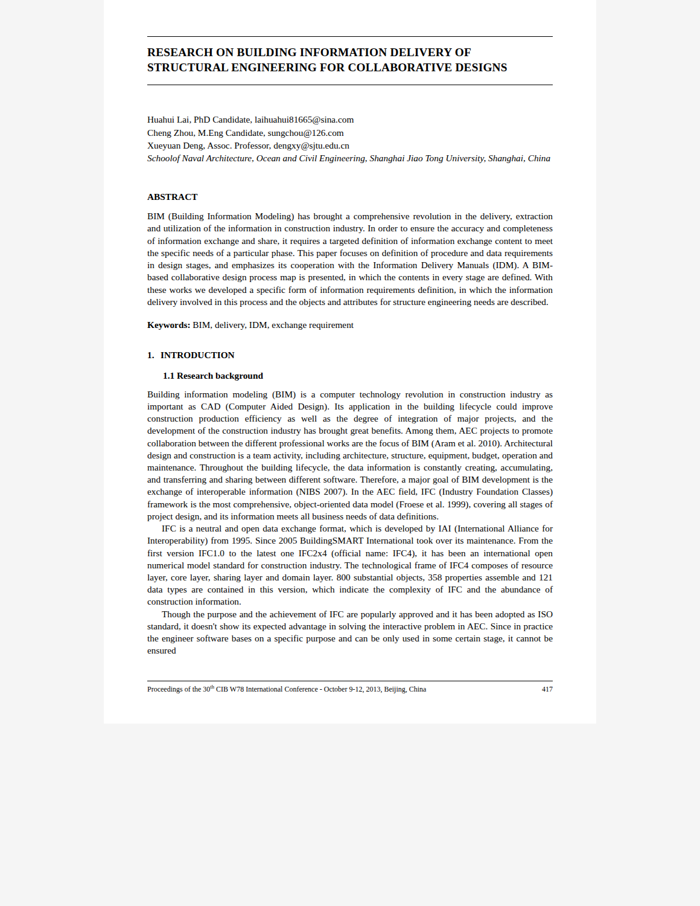Research on Building Information Delivery of Structural Engineering for Collaborative Designs
Huahui Lai, PhD Candidate, laihuahui81665@sina.com
Cheng Zhou, M.Eng Candidate, sungchou@126.com
Xueyuan Deng, Assoc. Professor, dengxy@sjtu.edu.cn
Schoolof Naval Architecture, Ocean and Civil Engineering, Shanghai Jiao Tong University, Shanghai, China
Abstract
BIM (Building Information Modeling) has brought a comprehensive revolution in the delivery, extraction and utilization of the information in construction industry. In order to ensure the accuracy and completeness of information exchange and share, it requires a targeted definition of information exchange content to meet the specific needs of a particular phase. This paper focuses on definition of procedure and data requirements in design stages, and emphasizes its cooperation with the Information Delivery Manuals (IDM). A BIM-based collaborative design process map is presented, in which the contents in every stage are defined. With these works we developed a specific form of information requirements definition, in which the information delivery involved in this process and the objects and attributes for structure engineering needs are described.
Keywords: BIM, delivery, IDM, exchange requirement
1. Introduction
1.1 Research background
Building information modeling (BIM) is a computer technology revolution in construction industry as important as CAD (Computer Aided Design). Its application in the building lifecycle could improve construction production efficiency as well as the degree of integration of major projects, and the development of the construction industry has brought great benefits. Among them, AEC projects to promote collaboration between the different professional works are the focus of BIM (Aram et al. 2010). Architectural design and construction is a team activity, including architecture, structure, equipment, budget, operation and maintenance. Throughout the building lifecycle, the data information is constantly creating, accumulating, and transferring and sharing between different software. Therefore, a major goal of BIM development is the exchange of interoperable information (NIBS 2007). In the AEC field, IFC (Industry Foundation Classes) framework is the most comprehensive, object-oriented data model (Froese et al. 1999), covering all stages of project design, and its information meets all business needs of data definitions.
IFC is a neutral and open data exchange format, which is developed by IAI (International Alliance for Interoperability) from 1995. Since 2005 BuildingSMART International took over its maintenance. From the first version IFC1.0 to the latest one IFC2x4 (official name: IFC4), it has been an international open numerical model standard for construction industry. The technological frame of IFC4 composes of resource layer, core layer, sharing layer and domain layer. 800 substantial objects, 358 properties assemble and 121 data types are contained in this version, which indicate the complexity of IFC and the abundance of construction information.
Though the purpose and the achievement of IFC are popularly approved and it has been adopted as ISO standard, it doesn't show its expected advantage in solving the interactive problem in AEC. Since in practice the engineer software bases on a specific purpose and can be only used in some certain stage, it cannot be ensured
Proceedings of the 30th CIB W78 International Conference - October 9-12, 2013, Beijing, China
417